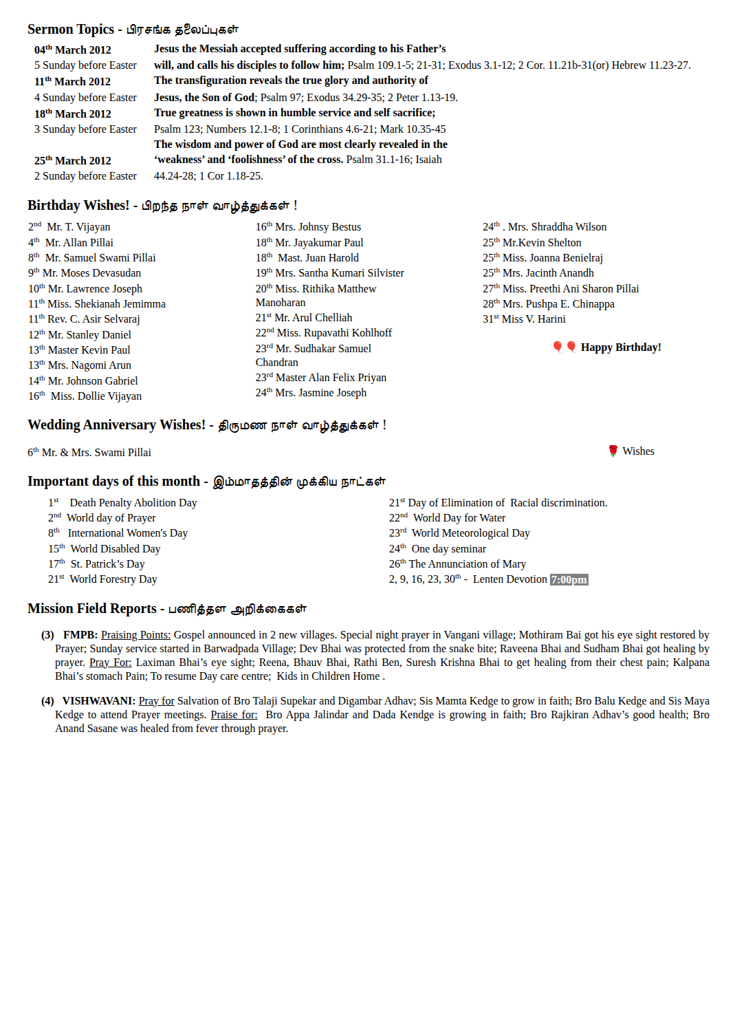Sermon Topics - பிரசங்க தலைப்புகள்
| 04 th March 2012 | Jesus the Messiah accepted suffering according to his Father’s |
| 5 Sunday before Easter | will, and calls his disciples to follow him; Psalm 109.1-5; 21-31; Exodus 3.1-12; 2 Cor. 11.21b-31(or) Hebrew 11.23-27. |
| 11 th March 2012 | The transfiguration reveals the true glory and authority of |
| 4 Sunday before Easter | Jesus, the Son of God ; Psalm 97; Exodus 34.29-35; 2 Peter 1.13-19. |
| 18 th March 2012 | True greatness is shown in humble service and self sacrifice; |
| 3 Sunday before Easter | Psalm 123; Numbers 12.1-8; 1 Corinthians 4.6-21; Mark 10.35-45 |
| | The wisdom and power of God are most clearly revealed in the |
| 25 th March 2012 | ‘weakness’ and ‘foolishness’ of the cross. Psalm 31.1-16; Isaiah |
| 2 Sunday before Easter | 44.24-28; 1 Cor 1.18-25. |
Birthday Wishes! - பிறந்த நாள் வாழ்த்துக்கள் !
| 2 nd Mr. T. Vijayan 4 th Mr. Allan Pillai 8 th Mr. Samuel Swami Pillai 9 th Mr. Moses Devasudan 10 th Mr. Lawrence Joseph 11 th Miss. Shekianah Jemimma 11 th Rev. C. Asir Selvaraj 12 th Mr. Stanley Daniel 13 th Master Kevin Paul 13 th Mrs. Nagomi Arun 14 th Mr. Johnson Gabriel 16 th Miss. Dollie Vijayan | 16 th Mrs. Johnsy Bestus 18 th Mr. Jayakumar Paul 18 th Mast. Juan Harold 19 th Mrs. Santha Kumari Silvister 20 th Miss. Rithika Matthew Manoharan 21 st Mr. Arul Chelliah 22 nd Miss. Rupavathi Kohlhoff 23 rd Mr. Sudhakar Samuel Chandran 23 rd Master Alan Felix Priyan 24 th Mrs. Jasmine Joseph | 24 th . Mrs. Shraddha Wilson 25 th Mr.Kevin Shelton 25 th Miss. Joanna Benielraj 25 th Mrs. Jacinth Anandh 27 th Miss. Preethi Ani Sharon Pillai 28 th Mrs. Pushpa E. Chinappa 31 st Miss V. Harini 🎈🎈 Happy Birthday! |
Wedding Anniversary Wishes! - திருமண நாள் வாழ்த்துக்கள் !
6th Mr. & Mrs. Swami Pillai 🌹 Wishes
Important days of this month - இம்மாதத்தின் முக்கிய நாட்கள்
| 1 st Death Penalty Abolition Day 2 nd World day of Prayer 8 th International Women's Day 15 th World Disabled Day 17 th St. Patrick’s Day 21 st World Forestry Day | 21 st Day of Elimination of Racial discrimination. 22 nd World Day for Water 23 rd World Meteorological Day 24 th One day seminar 26 th The Annunciation of Mary 2, 9, 16, 23, 30 th - Lenten Devotion 7:00pm |
Mission Field Reports - பணித்தள அறிக்கைகள்
(3) FMPB: Praising Points: Gospel announced in 2 new villages. Special night prayer in Vangani village; Mothiram Bai got his eye sight restored by Prayer; Sunday service started in Barwadpada Village; Dev Bhai was protected from the snake bite; Raveena Bhai and Sudham Bhai got healing by prayer. Pray For: Laximan Bhai’s eye sight; Reena, Bhauv Bhai, Rathi Ben, Suresh Krishna Bhai to get healing from their chest pain; Kalpana Bhai’s stomach Pain; To resume Day care centre; Kids in Children Home .
(4) VISHWAVANI: Pray for Salvation of Bro Talaji Supekar and Digambar Adhav; Sis Mamta Kedge to grow in faith; Bro Balu Kedge and Sis Maya Kedge to attend Prayer meetings. Praise for: Bro Appa Jalindar and Dada Kendge is growing in faith; Bro Rajkiran Adhav’s good health; Bro Anand Sasane was healed from fever through prayer.